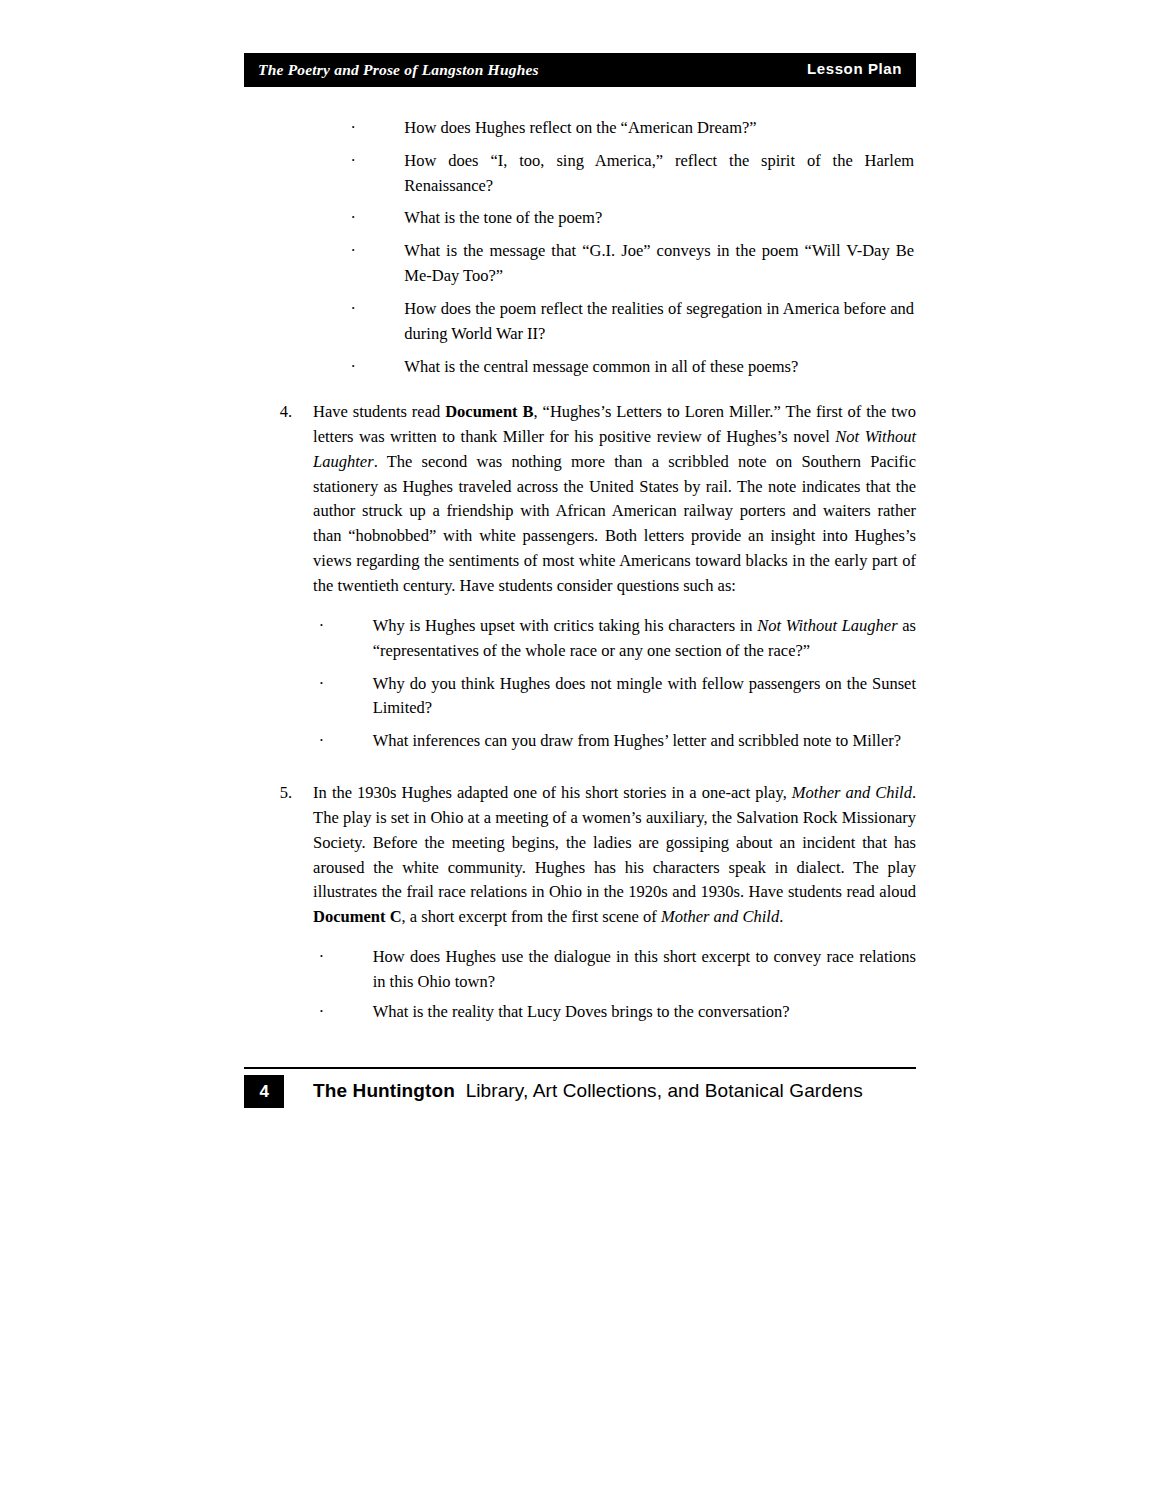The Poetry and Prose of Langston Hughes Lesson Plan
· How does Hughes reflect on the “American Dream?”
· How does “I, too, sing America,” reflect the spirit of the Harlem Renaissance?
· What is the tone of the poem?
· What is the message that “G.I. Joe” conveys in the poem “Will V-Day Be Me-Day Too?”
· How does the poem reflect the realities of segregation in America before and during World War II?
· What is the central message common in all of these poems?
4.
Have students read Document B, “Hughes’s Letters to Loren Miller.” The first of the two letters was written to thank Miller for his positive review of Hughes’s novel Not Without Laughter. The second was nothing more than a scribbled note on Southern Pacific stationery as Hughes traveled across the United States by rail. The note indicates that the author struck up a friendship with African American railway porters and waiters rather than “hobnobbed” with white passengers. Both letters provide an insight into Hughes’s views regarding the sentiments of most white Americans toward blacks in the early part of the twentieth century. Have students consider questions such as:
· Why is Hughes upset with critics taking his characters in Not Without Laugher as “representatives of the whole race or any one section of the race?”
· Why do you think Hughes does not mingle with fellow passengers on the Sunset Limited?
· What inferences can you draw from Hughes’ letter and scribbled note to Miller?
5.
In the 1930s Hughes adapted one of his short stories in a one-act play, Mother and Child. The play is set in Ohio at a meeting of a women’s auxiliary, the Salvation Rock Missionary Society. Before the meeting begins, the ladies are gossiping about an incident that has aroused the white community. Hughes has his characters speak in dialect. The play illustrates the frail race relations in Ohio in the 1920s and 1930s. Have students read aloud Document C, a short excerpt from the first scene of Mother and Child.
· How does Hughes use the dialogue in this short excerpt to convey race relations in this Ohio town?
· What is the reality that Lucy Doves brings to the conversation?
4
The Huntington Library, Art Collections, and Botanical Gardens